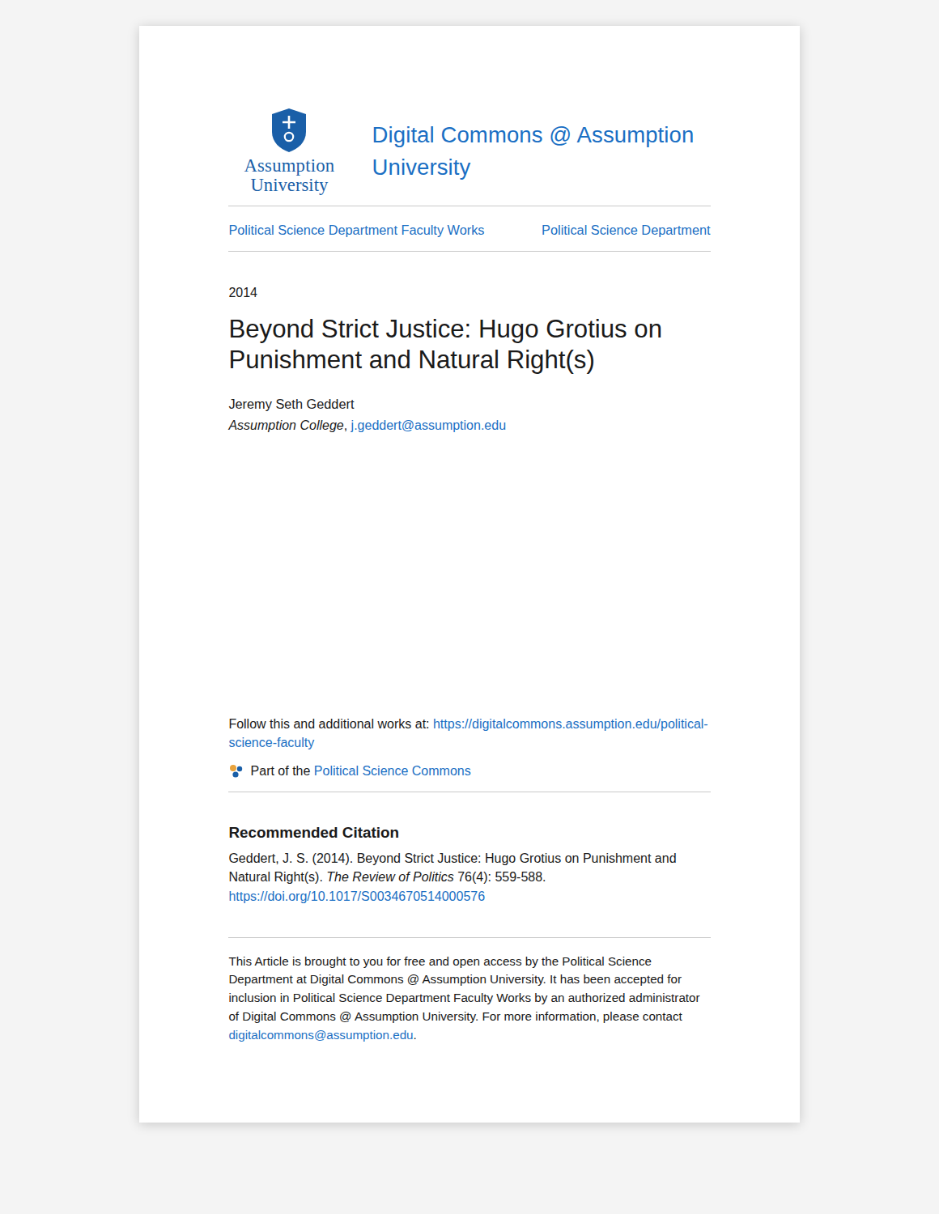Assumption University
Digital Commons @ Assumption University
Political Science Department Faculty Works Political Science Department
2014
Beyond Strict Justice: Hugo Grotius on Punishment and Natural Right(s)
Jeremy Seth Geddert
Assumption College, j.geddert@assumption.edu
Follow this and additional works at: https://digitalcommons.assumption.edu/political-science-faculty
Part of the Political Science Commons
Recommended Citation
Geddert, J. S. (2014). Beyond Strict Justice: Hugo Grotius on Punishment and Natural Right(s). The Review of Politics 76(4): 559-588. https://doi.org/10.1017/S0034670514000576
This Article is brought to you for free and open access by the Political Science Department at Digital Commons @ Assumption University. It has been accepted for inclusion in Political Science Department Faculty Works by an authorized administrator of Digital Commons @ Assumption University. For more information, please contact digitalcommons@assumption.edu.